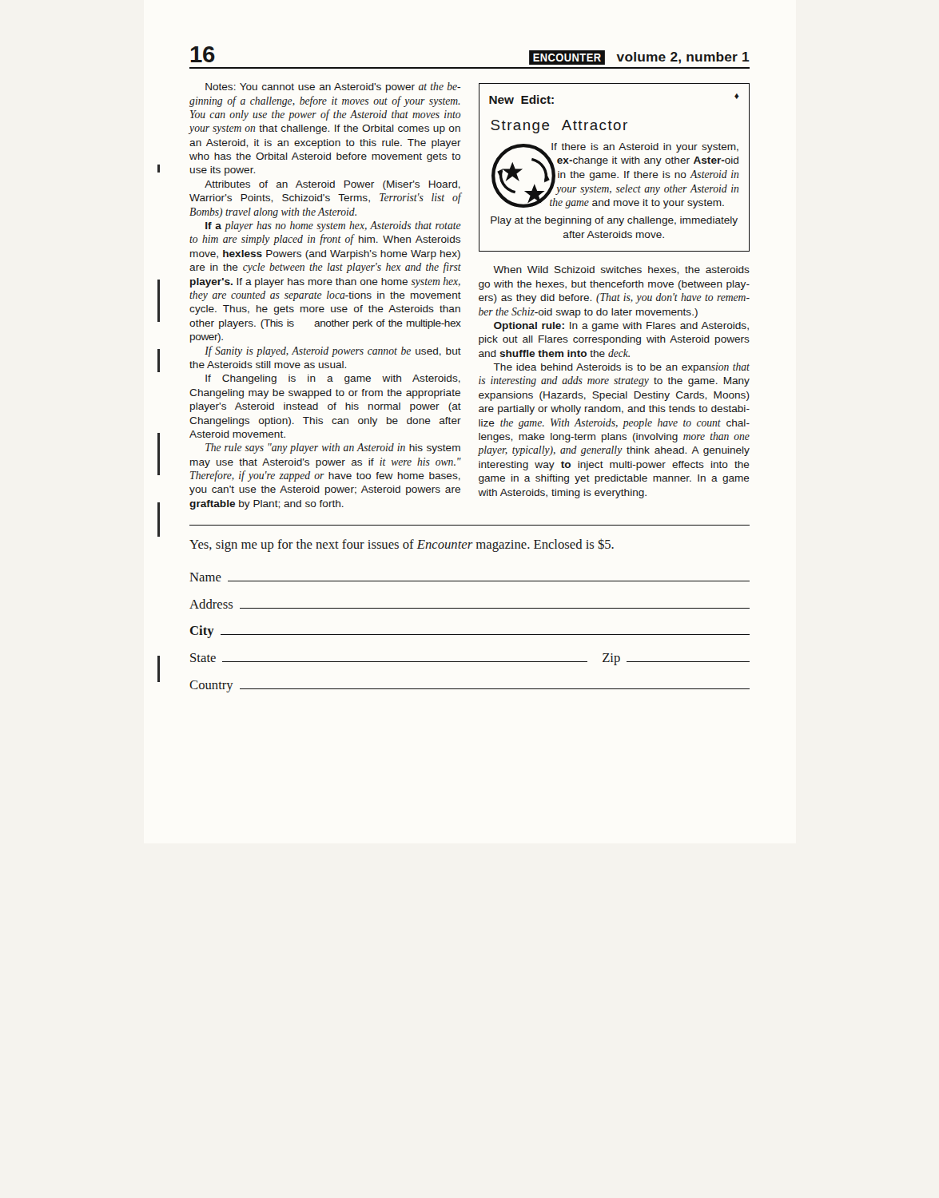16
ENCOUNTER volume 2, number 1
Notes: You cannot use an Asteroid's power at the beginning of a challenge, before it moves out of your system. You can only use the power of the Asteroid that moves into your system on that challenge. If the Orbital comes up on an Asteroid, it is an exception to this rule. The player who has the Orbital Asteroid before movement gets to use its power.
Attributes of an Asteroid Power (Miser's Hoard, Warrior's Points, Schizoid's Terms, Terrorist's list of Bombs) travel along with the Asteroid.
If a player has no home system hex, Asteroids that rotate to him are simply placed in front of him. When Asteroids move, hexless Powers (and Warpish's home Warp hex) are in the cycle between the last player's hex and the first player's. If a player has more than one home system hex, they are counted as separate loca-tions in the movement cycle. Thus, he gets more use of the Asteroids than other players. (This is another perk of the multiple-hex power).
If Sanity is played, Asteroid powers cannot be used, but the Asteroids still move as usual.
If Changeling is in a game with Asteroids, Changeling may be swapped to or from the appropriate player's Asteroid instead of his normal power (at Changelings option). This can only be done after Asteroid movement.
The rule says "any player with an Asteroid in his system may use that Asteroid's power as if it were his own." Therefore, if you're zapped or have too few home bases, you can't use the Asteroid power; Asteroid powers are graftable by Plant; and so forth.
New Edict: ♦
Strange Attractor
If there is an Asteroid in your system, ex-change it with any other Aster-oid in the game. If there is no Asteroid in your system, select any other Asteroid in the game and move it to your system.
Play at the beginning of any challenge, immediately after Asteroids move.
When Wild Schizoid switches hexes, the asteroids go with the hexes, but thenceforth move (between players) as they did before. (That is, you don't have to remember the Schiz-oid swap to do later movements.)
Optional rule: In a game with Flares and Asteroids, pick out all Flares corresponding with Asteroid powers and shuffle them into the deck.
The idea behind Asteroids is to be an expansion that is interesting and adds more strategy to the game. Many expansions (Hazards, Special Destiny Cards, Moons) are partially or wholly random, and this tends to destabilize the game. With Asteroids, people have to count challenges, make long-term plans (involving more than one player, typically), and generally think ahead. A genuinely interesting way to inject multi-power effects into the game in a shifting yet predictable manner. In a game with Asteroids, timing is everything.
Yes, sign me up for the next four issues of Encounter magazine. Enclosed is $5.
Name
Address
City
State Zip
Country